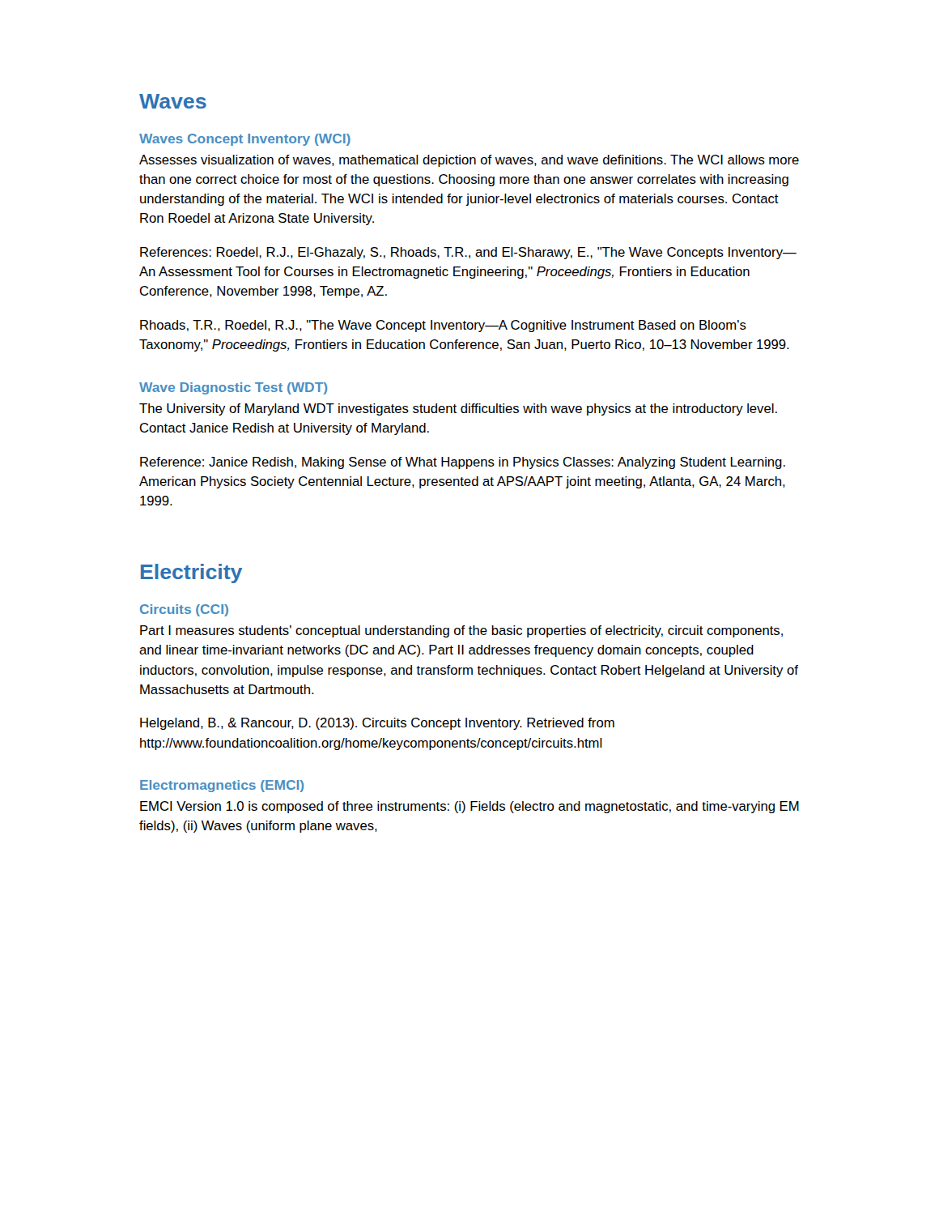Waves
Waves Concept Inventory (WCI)
Assesses visualization of waves, mathematical depiction of waves, and wave definitions. The WCI allows more than one correct choice for most of the questions. Choosing more than one answer correlates with increasing understanding of the material. The WCI is intended for junior-level electronics of materials courses. Contact Ron Roedel at Arizona State University.
References: Roedel, R.J., El-Ghazaly, S., Rhoads, T.R., and El-Sharawy, E., "The Wave Concepts Inventory—An Assessment Tool for Courses in Electromagnetic Engineering," Proceedings, Frontiers in Education Conference, November 1998, Tempe, AZ.
Rhoads, T.R., Roedel, R.J., "The Wave Concept Inventory—A Cognitive Instrument Based on Bloom's Taxonomy," Proceedings, Frontiers in Education Conference, San Juan, Puerto Rico, 10–13 November 1999.
Wave Diagnostic Test (WDT)
The University of Maryland WDT investigates student difficulties with wave physics at the introductory level. Contact Janice Redish at University of Maryland.
Reference: Janice Redish, Making Sense of What Happens in Physics Classes: Analyzing Student Learning. American Physics Society Centennial Lecture, presented at APS/AAPT joint meeting, Atlanta, GA, 24 March, 1999.
Electricity
Circuits (CCI)
Part I measures students' conceptual understanding of the basic properties of electricity, circuit components, and linear time-invariant networks (DC and AC). Part II addresses frequency domain concepts, coupled inductors, convolution, impulse response, and transform techniques. Contact Robert Helgeland at University of Massachusetts at Dartmouth.
Helgeland, B., & Rancour, D. (2013). Circuits Concept Inventory. Retrieved from http://www.foundationcoalition.org/home/keycomponents/concept/circuits.html
Electromagnetics (EMCI)
EMCI Version 1.0 is composed of three instruments: (i) Fields (electro and magnetostatic, and time-varying EM fields), (ii) Waves (uniform plane waves,